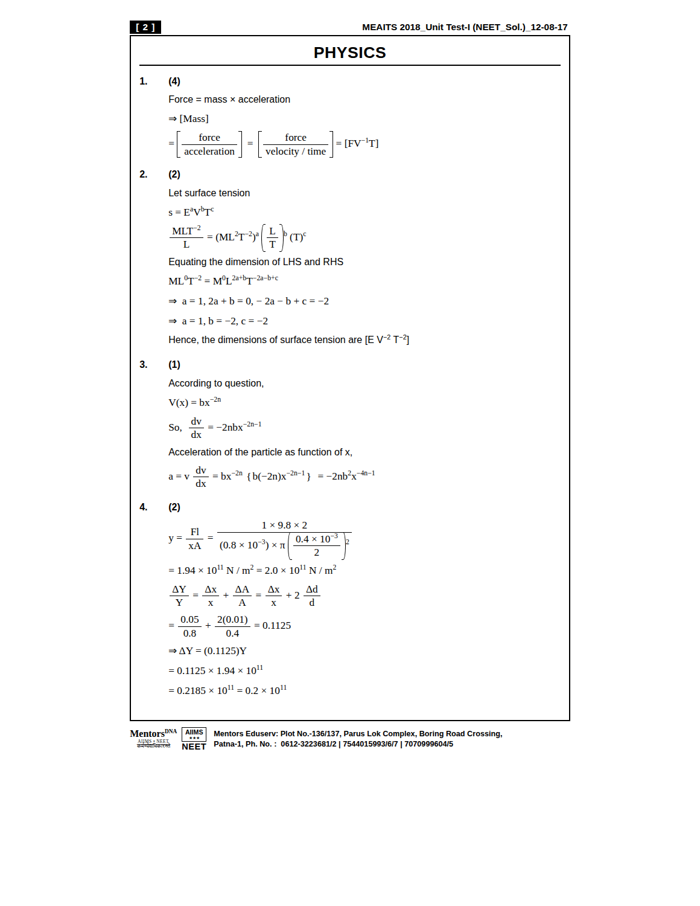[ 2 ]
MEAITS 2018_Unit Test-I (NEET_Sol.)_12-08-17
PHYSICS
1.
(4)
Force = mass × acceleration
⇒ [Mass]
= force acceleration = force velocity / time = [FV−1T]
2.
(2)
Let surface tension
s = EaVbTc
MLT−2 L = (ML2T−2)a LT b (T)c
Equating the dimension of LHS and RHS
ML0T−2 = M0L2a+bT−2a−b+c
⇒ a = 1, 2a + b = 0, − 2a − b + c = −2
⇒ a = 1, b = −2, c = −2
Hence, the dimensions of surface tension are [E V−2 T−2]
3.
(1)
According to question,
V(x) = bx−2n
So, dv dx = −2nbx−2n−1
Acceleration of the particle as function of x,
a = v dv dx = bx−2n {b(−2n)x−2n−1} = −2nb2x−4n−1
4.
(2)
y = Fl xA = 1 × 9.8 × 2 (0.8 × 10−3) × π 0.4 × 10−32 2
= 1.94 × 1011 N / m2 = 2.0 × 1011 N / m2
ΔY Y = Δx x + ΔA A = Δx x + 2 Δd d
= 0.050.8 + 2(0.01) 0.4 = 0.1125
⇒ ΔY = (0.1125)Y
= 0.1125 × 1.94 × 1011
= 0.2185 × 1011 = 0.2 × 1011
MentorsDNA AIIMS • NEET कर्मण्येवाधिकारस्ते
AIIMS★★★
NEET
Mentors Eduserv: Plot No.-136/137, Parus Lok Complex, Boring Road Crossing,
Patna-1, Ph. No. : 0612-3223681/2 | 7544015993/6/7 | 7070999604/5